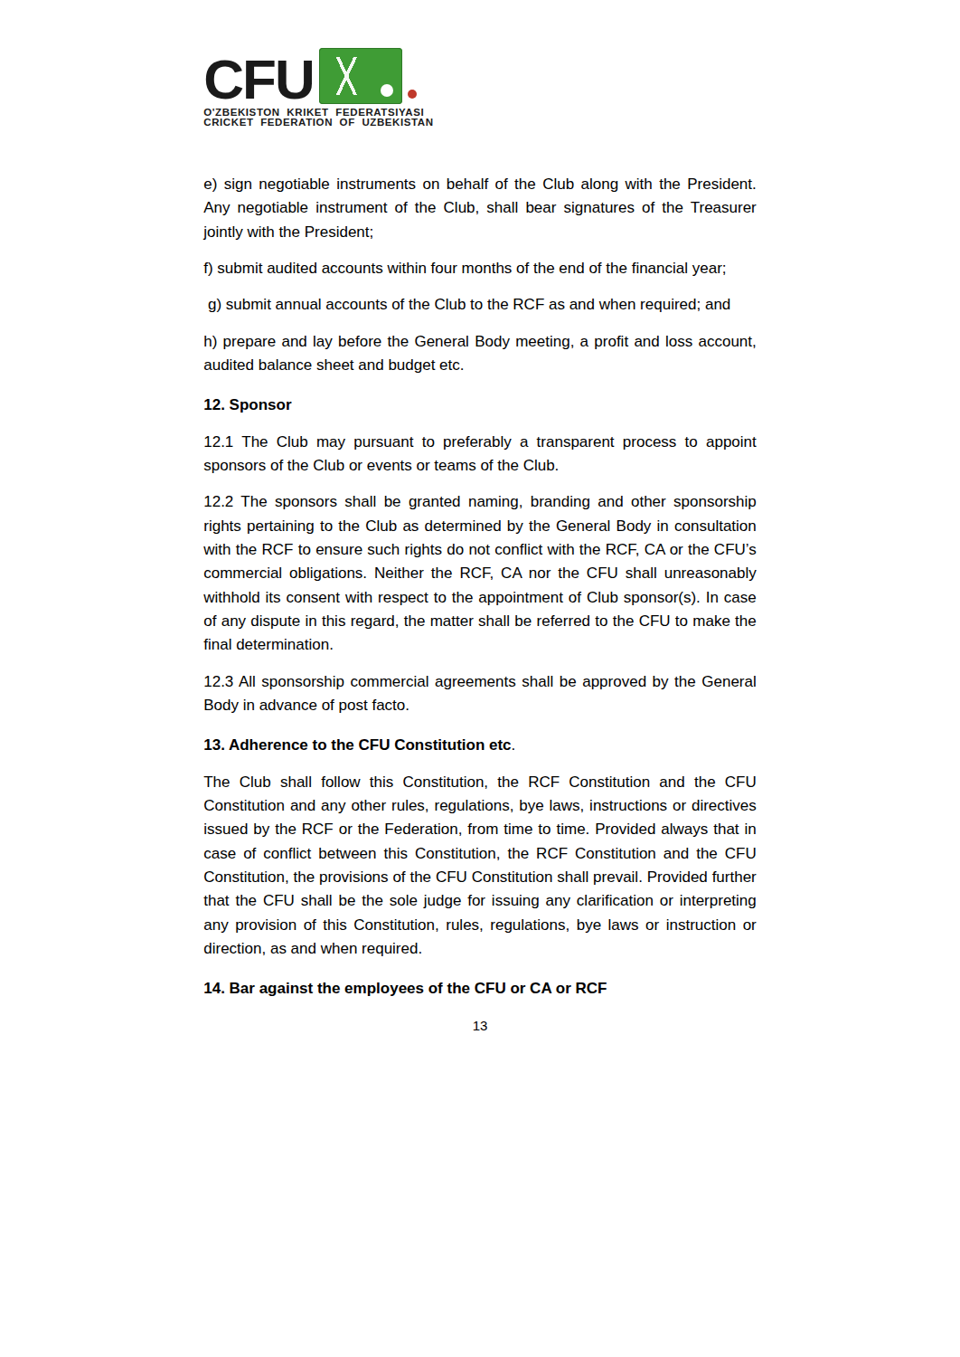CFU
O'ZBEKISTON KRIKET FEDERATSIYASI CRICKET FEDERATION OF UZBEKISTAN
e) sign negotiable instruments on behalf of the Club along with the President. Any negotiable instrument of the Club, shall bear signatures of the Treasurer jointly with the President;
f) submit audited accounts within four months of the end of the financial year;
g) submit annual accounts of the Club to the RCF as and when required; and
h) prepare and lay before the General Body meeting, a profit and loss account, audited balance sheet and budget etc.
12. Sponsor
12.1 The Club may pursuant to preferably a transparent process to appoint sponsors of the Club or events or teams of the Club.
12.2 The sponsors shall be granted naming, branding and other sponsorship rights pertaining to the Club as determined by the General Body in consultation with the RCF to ensure such rights do not conflict with the RCF, CA or the CFU’s commercial obligations. Neither the RCF, CA nor the CFU shall unreasonably withhold its consent with respect to the appointment of Club sponsor(s). In case of any dispute in this regard, the matter shall be referred to the CFU to make the final determination.
12.3 All sponsorship commercial agreements shall be approved by the General Body in advance of post facto.
13. Adherence to the CFU Constitution etc.
The Club shall follow this Constitution, the RCF Constitution and the CFU Constitution and any other rules, regulations, bye laws, instructions or directives issued by the RCF or the Federation, from time to time. Provided always that in case of conflict between this Constitution, the RCF Constitution and the CFU Constitution, the provisions of the CFU Constitution shall prevail. Provided further that the CFU shall be the sole judge for issuing any clarification or interpreting any provision of this Constitution, rules, regulations, bye laws or instruction or direction, as and when required.
14. Bar against the employees of the CFU or CA or RCF
13